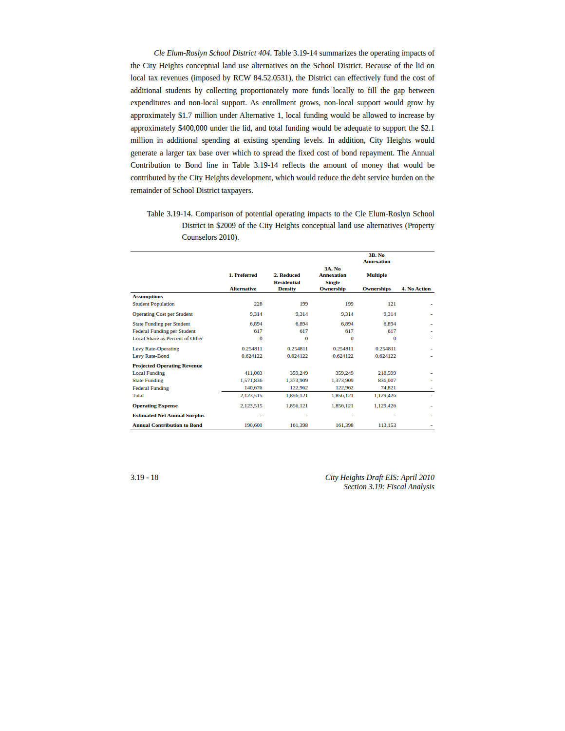Cle Elum-Roslyn School District 404. Table 3.19-14 summarizes the operating impacts of the City Heights conceptual land use alternatives on the School District. Because of the lid on local tax revenues (imposed by RCW 84.52.0531), the District can effectively fund the cost of additional students by collecting proportionately more funds locally to fill the gap between expenditures and non-local support. As enrollment grows, non-local support would grow by approximately $1.7 million under Alternative 1, local funding would be allowed to increase by approximately $400,000 under the lid, and total funding would be adequate to support the $2.1 million in additional spending at existing spending levels. In addition, City Heights would generate a larger tax base over which to spread the fixed cost of bond repayment. The Annual Contribution to Bond line in Table 3.19-14 reflects the amount of money that would be contributed by the City Heights development, which would reduce the debt service burden on the remainder of School District taxpayers.
Table 3.19-14. Comparison of potential operating impacts to the Cle Elum-Roslyn School District in $2009 of the City Heights conceptual land use alternatives (Property Counselors 2010).
| | | | | 3B. No Annexation | |
| | 1. Preferred | 2. Reduced | 3A. No Annexation | Multiple | |
| | Alternative | Residential Density | Single Ownership | Ownerships | 4. No Action |
| Assumptions | | | | | |
| Student Population | 228 | 199 | 199 | 121 | - |
| Operating Cost per Student | 9,314 | 9,314 | 9,314 | 9,314 | - |
| State Funding per Student | 6,894 | 6,894 | 6,894 | 6,894 | - |
| Federal Funding per Student | 617 | 617 | 617 | 617 | - |
| Local Share as Percent of Other | 0 | 0 | 0 | 0 | - |
| Levy Rate-Operating | 0.254811 | 0.254811 | 0.254811 | 0.254811 | - |
| Levy Rate-Bond | 0.624122 | 0.624122 | 0.624122 | 0.624122 | - |
| Projected Operating Revenue | | | | | |
| Local Funding | 411,003 | 359,249 | 359,249 | 218,599 | - |
| State Funding | 1,571,836 | 1,373,909 | 1,373,909 | 836,007 | - |
| Federal Funding | 140,676 | 122,962 | 122,962 | 74,821 | - |
| Total | 2,123,515 | 1,856,121 | 1,856,121 | 1,129,426 | - |
| Operating Expense | 2,123,515 | 1,856,121 | 1,856,121 | 1,129,426 | - |
| Estimated Net Annual Surplus | - | - | - | - | - |
| Annual Contribution to Bond | 190,600 | 161,398 | 161,398 | 113,153 | - |
3.19 - 18
City Heights Draft EIS: April 2010
Section 3.19: Fiscal Analysis